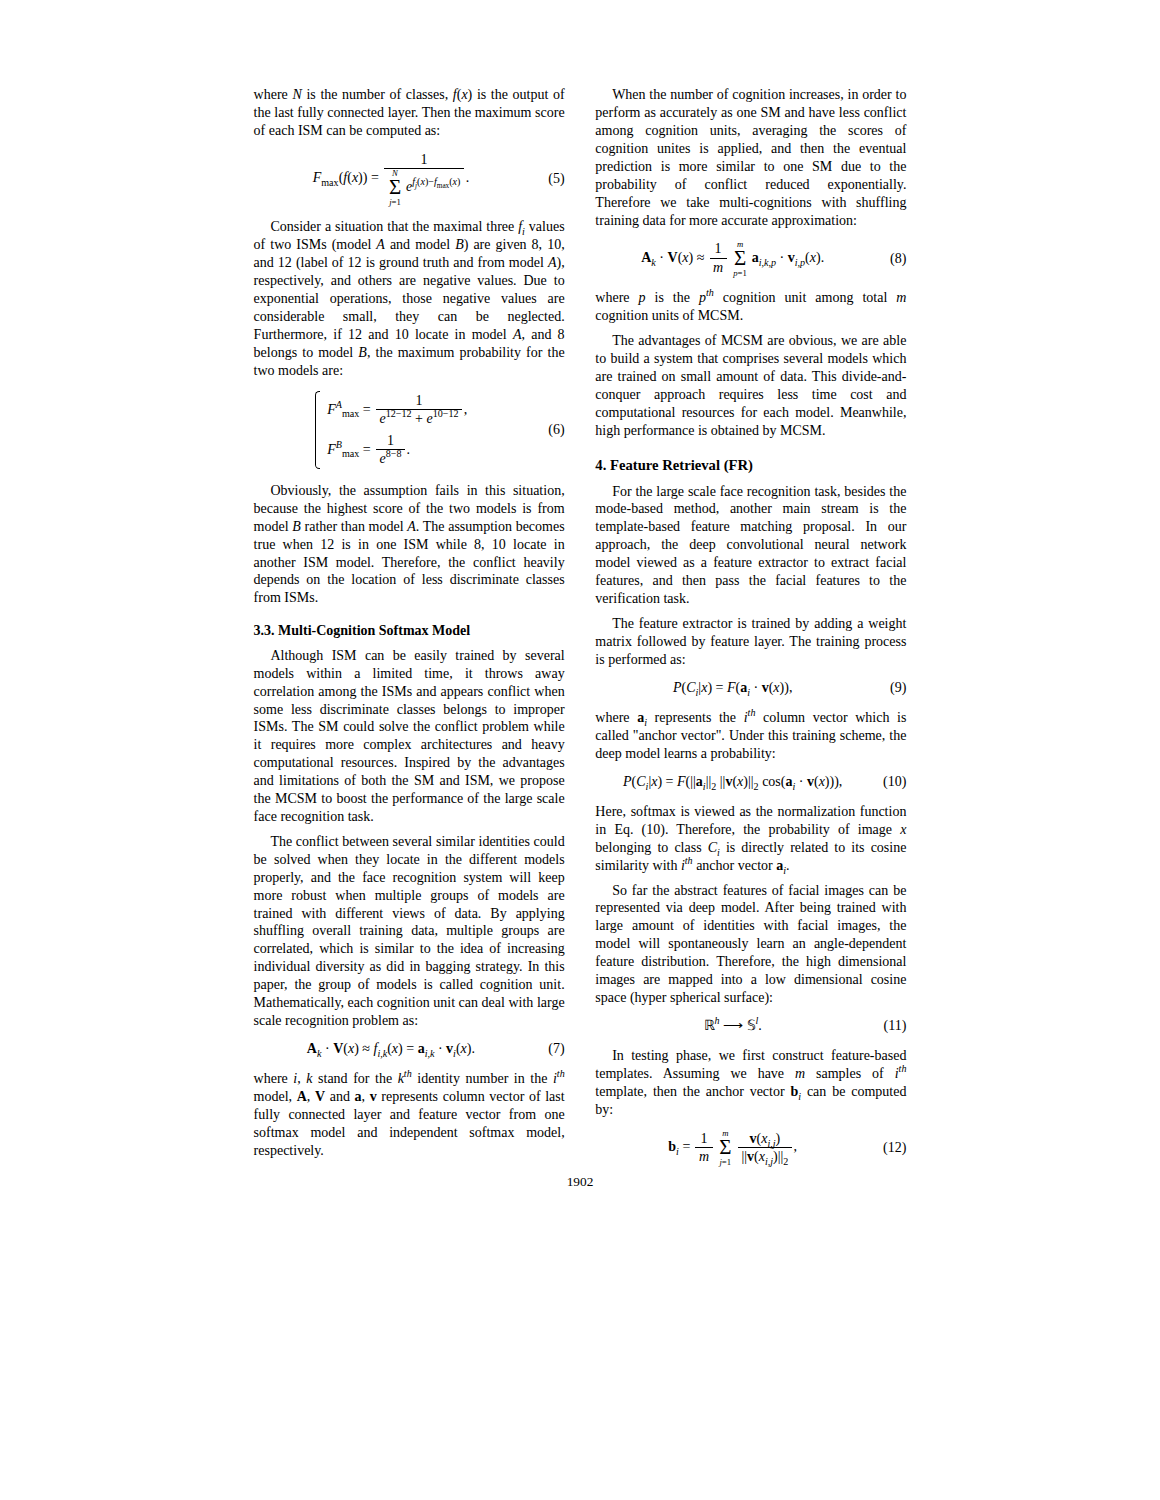where N is the number of classes, f(x) is the output of the last fully connected layer. Then the maximum score of each ISM can be computed as:
Fmax(f(x)) = 1 NΣj=1 efj(x)−fmax(x). (5)
Consider a situation that the maximal three fi values of two ISMs (model A and model B) are given 8, 10, and 12 (label of 12 is ground truth and from model A), respectively, and others are negative values. Due to exponential operations, those negative values are considerable small, they can be neglected. Furthermore, if 12 and 10 locate in model A, and 8 belongs to model B, the maximum probability for the two models are:
FAmax = 1 e12−12 + e10−12, FBmax = 1 e8−8. (6)
Obviously, the assumption fails in this situation, because the highest score of the two models is from model B rather than model A. The assumption becomes true when 12 is in one ISM while 8, 10 locate in another ISM model. Therefore, the conflict heavily depends on the location of less discriminate classes from ISMs.
3.3. Multi-Cognition Softmax Model
Although ISM can be easily trained by several models within a limited time, it throws away correlation among the ISMs and appears conflict when some less discriminate classes belongs to improper ISMs. The SM could solve the conflict problem while it requires more complex architectures and heavy computational resources. Inspired by the advantages and limitations of both the SM and ISM, we propose the MCSM to boost the performance of the large scale face recognition task.
The conflict between several similar identities could be solved when they locate in the different models properly, and the face recognition system will keep more robust when multiple groups of models are trained with different views of data. By applying shuffling overall training data, multiple groups are correlated, which is similar to the idea of increasing individual diversity as did in bagging strategy. In this paper, the group of models is called cognition unit. Mathematically, each cognition unit can deal with large scale recognition problem as:
Ak · V(x) ≈ fi,k(x) = ai,k · vi(x). (7)
where i, k stand for the kth identity number in the ith model, A, V and a, v represents column vector of last fully connected layer and feature vector from one softmax model and independent softmax model, respectively.
When the number of cognition increases, in order to perform as accurately as one SM and have less conflict among cognition units, averaging the scores of cognition unites is applied, and then the eventual prediction is more similar to one SM due to the probability of conflict reduced exponentially. Therefore we take multi-cognitions with shuffling training data for more accurate approximation:
Ak · V(x) ≈ 1 m mΣp=1 ai,k,p · vi,p(x). (8)
where p is the pth cognition unit among total m cognition units of MCSM.
The advantages of MCSM are obvious, we are able to build a system that comprises several models which are trained on small amount of data. This divide-and-conquer approach requires less time cost and computational resources for each model. Meanwhile, high performance is obtained by MCSM.
4. Feature Retrieval (FR)
For the large scale face recognition task, besides the mode-based method, another main stream is the template-based feature matching proposal. In our approach, the deep convolutional neural network model viewed as a feature extractor to extract facial features, and then pass the facial features to the verification task.
The feature extractor is trained by adding a weight matrix followed by feature layer. The training process is performed as:
P(Ci|x) = F(ai · v(x)), (9)
where ai represents the ith column vector which is called "anchor vector". Under this training scheme, the deep model learns a probability:
P(Ci|x) = F(||ai||2 ||v(x)||2 cos(ai · v(x))), (10)
Here, softmax is viewed as the normalization function in Eq. (10). Therefore, the probability of image x belonging to class Ci is directly related to its cosine similarity with ith anchor vector ai.
So far the abstract features of facial images can be represented via deep model. After being trained with large amount of identities with facial images, the model will spontaneously learn an angle-dependent feature distribution. Therefore, the high dimensional images are mapped into a low dimensional cosine space (hyper spherical surface):
ℝh ⟶ 𝕊l. (11)
In testing phase, we first construct feature-based templates. Assuming we have m samples of ith template, then the anchor vector bi can be computed by:
bi = 1 m mΣj=1 v(xi,j)||v(xi,j)||2, (12)
1902